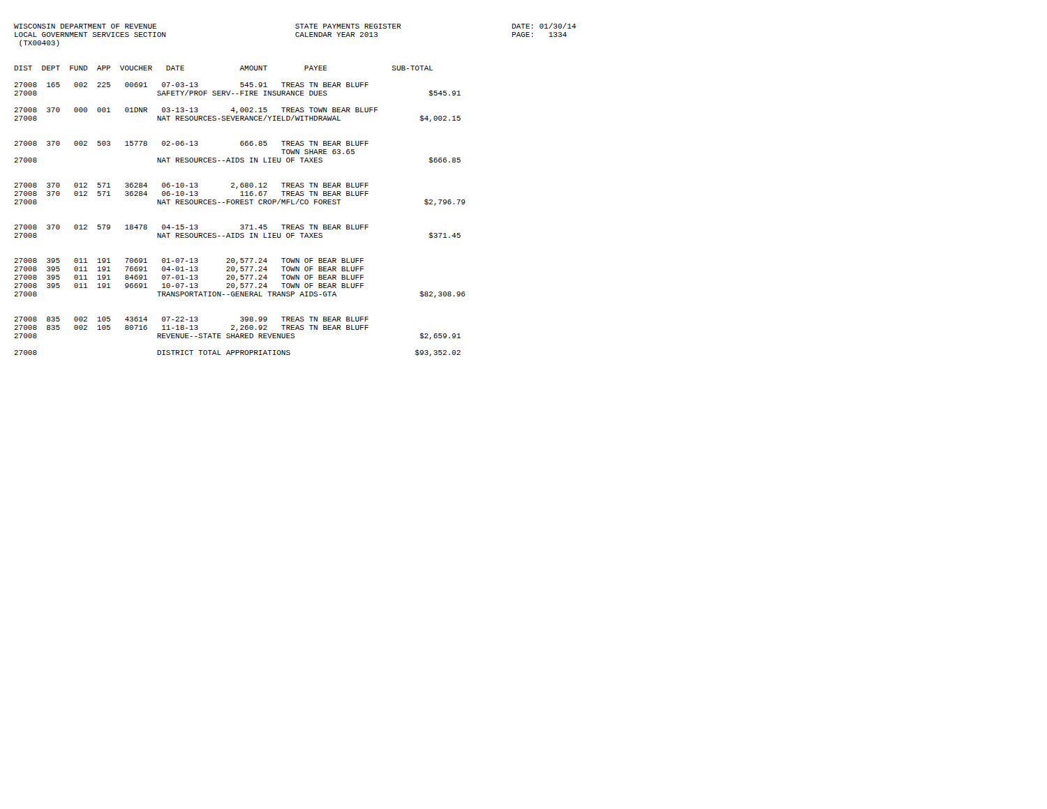WISCONSIN DEPARTMENT OF REVENUE STATE PAYMENTS REGISTER DATE: 01/30/14 LOCAL GOVERNMENT SERVICES SECTION CALENDAR YEAR 2013 PAGE: 1334 (TX00403) DIST DEPT FUND APP VOUCHER DATE AMOUNT PAYEE SUB-TOTAL 27008 165 002 225 00691 07-03-13 545.91 TREAS TN BEAR BLUFF 27008 SAFETY/PROF SERV--FIRE INSURANCE DUES $545.91 27008 370 000 001 01DNR 03-13-13 4,002.15 TREAS TOWN BEAR BLUFF 27008 NAT RESOURCES-SEVERANCE/YIELD/WITHDRAWAL $4,002.15 27008 370 002 503 15778 02-06-13 666.85 TREAS TN BEAR BLUFF TOWN SHARE 63.65 27008 NAT RESOURCES--AIDS IN LIEU OF TAXES $666.85 27008 370 012 571 36284 06-10-13 2,680.12 TREAS TN BEAR BLUFF 27008 370 012 571 36284 06-10-13 116.67 TREAS TN BEAR BLUFF 27008 NAT RESOURCES--FOREST CROP/MFL/CO FOREST $2,796.79 27008 370 012 579 18478 04-15-13 371.45 TREAS TN BEAR BLUFF 27008 NAT RESOURCES--AIDS IN LIEU OF TAXES $371.45 27008 395 011 191 70691 01-07-13 20,577.24 TOWN OF BEAR BLUFF 27008 395 011 191 76691 04-01-13 20,577.24 TOWN OF BEAR BLUFF 27008 395 011 191 84691 07-01-13 20,577.24 TOWN OF BEAR BLUFF 27008 395 011 191 96691 10-07-13 20,577.24 TOWN OF BEAR BLUFF 27008 TRANSPORTATION--GENERAL TRANSP AIDS-GTA $82,308.96 27008 835 002 105 43614 07-22-13 398.99 TREAS TN BEAR BLUFF 27008 835 002 105 80716 11-18-13 2,260.92 TREAS TN BEAR BLUFF 27008 REVENUE--STATE SHARED REVENUES $2,659.91 27008 DISTRICT TOTAL APPROPRIATIONS $93,352.02